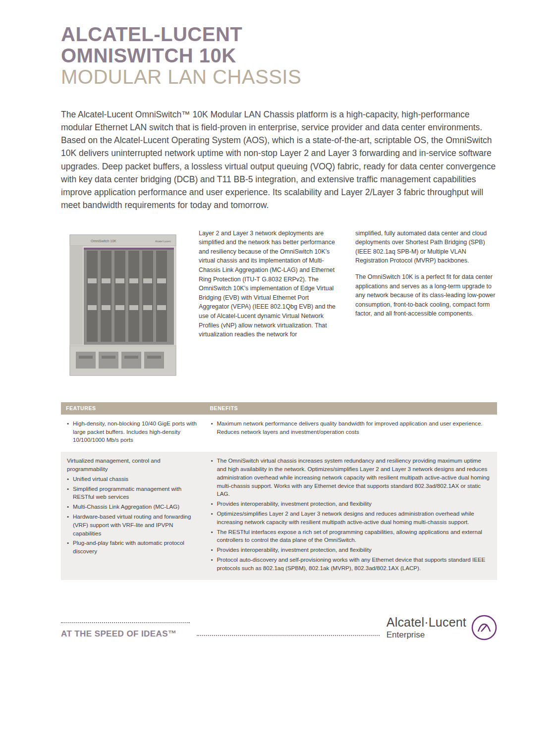Alcatel-Lucent
OmniSwitch 10K Modular LAN Chassis
The Alcatel-Lucent OmniSwitch™ 10K Modular LAN Chassis platform is a high-capacity, high-performance modular Ethernet LAN switch that is field-proven in enterprise, service provider and data center environments. Based on the Alcatel-Lucent Operating System (AOS), which is a state-of-the-art, scriptable OS, the OmniSwitch 10K delivers uninterrupted network uptime with non-stop Layer 2 and Layer 3 forwarding and in-service software upgrades. Deep packet buffers, a lossless virtual output queuing (VOQ) fabric, ready for data center convergence with key data center bridging (DCB) and T11 BB-5 integration, and extensive traffic management capabilities improve application performance and user experience. Its scalability and Layer 2/Layer 3 fabric throughput will meet bandwidth requirements for today and tomorrow.
OmniSwitch 10K Alcatel·Lucent
Layer 2 and Layer 3 network deployments are simplified and the network has better performance and resiliency because of the OmniSwitch 10K’s virtual chassis and its implementation of Multi-Chassis Link Aggregation (MC-LAG) and Ethernet Ring Protection (ITU-T G.8032 ERPv2). The OmniSwitch 10K’s implementation of Edge Virtual Bridging (EVB) with Virtual Ethernet Port Aggregator (VEPA) (IEEE 802.1Qbg EVB) and the use of Alcatel-Lucent dynamic Virtual Network Profiles (vNP) allow network virtualization. That virtualization readies the network for
simplified, fully automated data center and cloud deployments over Shortest Path Bridging (SPB) (IEEE 802.1aq SPB-M) or Multiple VLAN Registration Protocol (MVRP) backbones.
The OmniSwitch 10K is a perfect fit for data center applications and serves as a long-term upgrade to any network because of its class-leading low-power consumption, front-to-back cooling, compact form factor, and all front-accessible components.
| Features | Benefits |
| --- | --- |
| High-density, non-blocking 10/40 GigE ports with large packet buffers. Includes high-density 10/100/1000 Mb/s ports | Maximum network performance delivers quality bandwidth for improved application and user experience. Reduces network layers and investment/operation costs |
| Virtualized management, control and programmability Unified virtual chassis Simplified programmatic management with RESTful web services Multi-Chassis Link Aggregation (MC-LAG) Hardware-based virtual routing and forwarding (VRF) support with VRF-lite and IPVPN capabilities Plug-and-play fabric with automatic protocol discovery | The OmniSwitch virtual chassis increases system redundancy and resiliency providing maximum uptime and high availability in the network. Optimizes/simplifies Layer 2 and Layer 3 network designs and reduces administration overhead while increasing network capacity with resilient multipath active-active dual homing multi-chassis support. Works with any Ethernet device that supports standard 802.3ad/802.1AX or static LAG. Provides interoperability, investment protection, and flexibility Optimizes/simplifies Layer 2 and Layer 3 network designs and reduces administration overhead while increasing network capacity with resilient multipath active-active dual homing multi-chassis support. The RESTful interfaces expose a rich set of programming capabilities, allowing applications and external controllers to control the data plane of the OmniSwitch. Provides interoperability, investment protection, and flexibility Protocol auto-discovery and self-provisioning works with any Ethernet device that supports standard IEEE protocols such as 802.1aq (SPBM), 802.1ak (MVRP), 802.3ad/802.1AX (LACP). |
At the speed of ideas™
Alcatel·Lucent
Enterprise